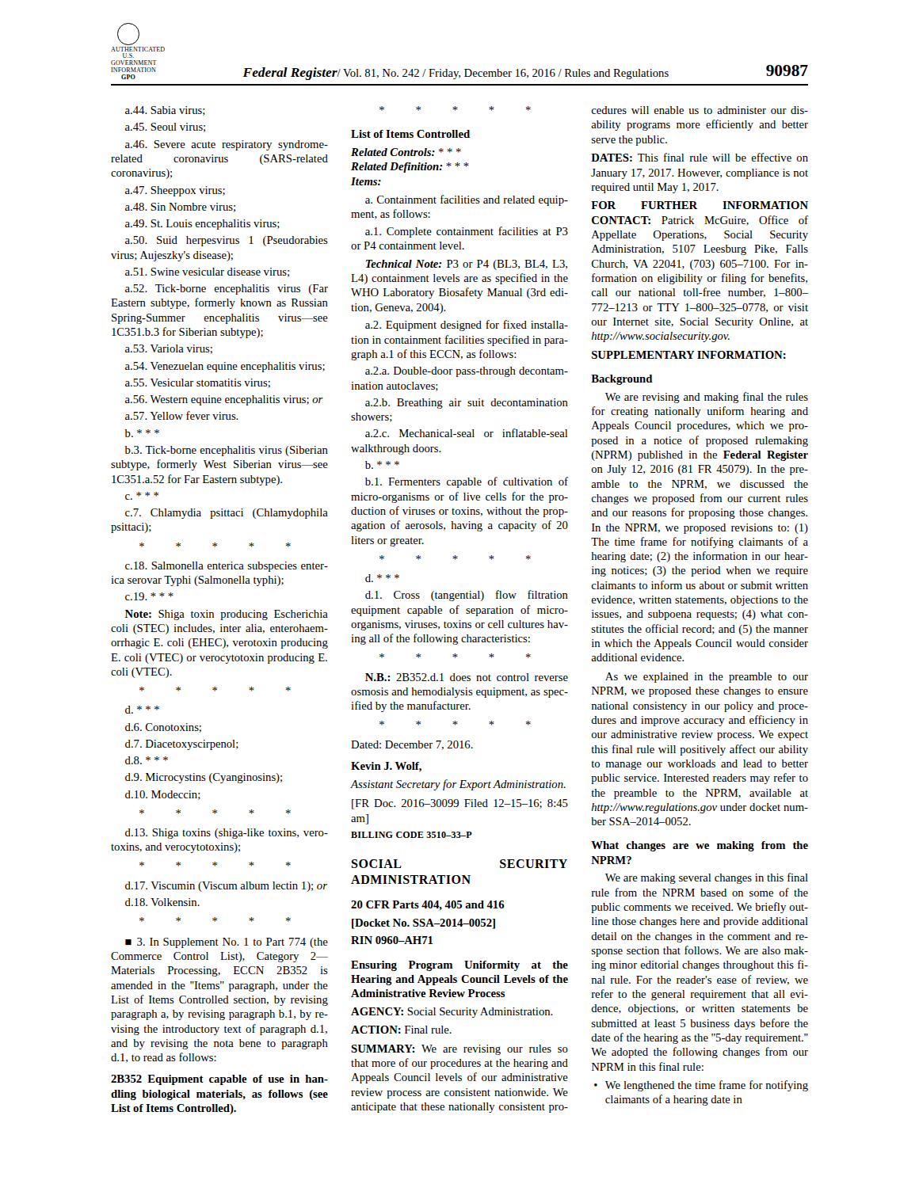AUTHENTICATED
U.S. GOVERNMENT
INFORMATION
GPO
Federal Register/ Vol. 81, No. 242 / Friday, December 16, 2016 / Rules and Regulations
90987
a.44. Sabia virus;
a.45. Seoul virus;
a.46. Severe acute respiratory syndrome-related coronavirus (SARS-related coronavirus);
a.47. Sheeppox virus;
a.48. Sin Nombre virus;
a.49. St. Louis encephalitis virus;
a.50. Suid herpesvirus 1 (Pseudorabies virus; Aujeszky's disease);
a.51. Swine vesicular disease virus;
a.52. Tick-borne encephalitis virus (Far Eastern subtype, formerly known as Russian Spring-Summer encephalitis virus—see 1C351.b.3 for Siberian subtype);
a.53. Variola virus;
a.54. Venezuelan equine encephalitis virus;
a.55. Vesicular stomatitis virus;
a.56. Western equine encephalitis virus; or
a.57. Yellow fever virus.
b. * * *
b.3. Tick-borne encephalitis virus (Siberian subtype, formerly West Siberian virus—see 1C351.a.52 for Far Eastern subtype).
c. * * *
c.7. Chlamydia psittaci (Chlamydophila psittaci);
* * * * *
c.18. Salmonella enterica subspecies enterica serovar Typhi (Salmonella typhi);
c.19. * * *
Note: Shiga toxin producing Escherichia coli (STEC) includes, inter alia, enterohaemorrhagic E. coli (EHEC), verotoxin producing E. coli (VTEC) or verocytotoxin producing E. coli (VTEC).
* * * * *
d. * * *
d.6. Conotoxins;
d.7. Diacetoxyscirpenol;
d.8. * * *
d.9. Microcystins (Cyanginosins);
d.10. Modeccin;
* * * * *
d.13. Shiga toxins (shiga-like toxins, verotoxins, and verocytotoxins);
* * * * *
d.17. Viscumin (Viscum album lectin 1); or
d.18. Volkensin.
* * * * *
■ 3. In Supplement No. 1 to Part 774 (the Commerce Control List), Category 2—Materials Processing, ECCN 2B352 is amended in the ''Items'' paragraph, under the List of Items Controlled section, by revising paragraph a, by revising paragraph b.1, by revising the introductory text of paragraph d.1, and by revising the nota bene to paragraph d.1, to read as follows:
2B352 Equipment capable of use in handling biological materials, as follows (see List of Items Controlled).
* * * * *
List of Items Controlled
Related Controls: * * *
Related Definition: * * *
Items:
a. Containment facilities and related equipment, as follows:
a.1. Complete containment facilities at P3 or P4 containment level.
Technical Note: P3 or P4 (BL3, BL4, L3, L4) containment levels are as specified in the WHO Laboratory Biosafety Manual (3rd edition, Geneva, 2004).
a.2. Equipment designed for fixed installation in containment facilities specified in paragraph a.1 of this ECCN, as follows:
a.2.a. Double-door pass-through decontamination autoclaves;
a.2.b. Breathing air suit decontamination showers;
a.2.c. Mechanical-seal or inflatable-seal walkthrough doors.
b. * * *
b.1. Fermenters capable of cultivation of micro-organisms or of live cells for the production of viruses or toxins, without the propagation of aerosols, having a capacity of 20 liters or greater.
* * * * *
d. * * *
d.1. Cross (tangential) flow filtration equipment capable of separation of microorganisms, viruses, toxins or cell cultures having all of the following characteristics:
* * * * *
N.B.: 2B352.d.1 does not control reverse osmosis and hemodialysis equipment, as specified by the manufacturer.
* * * * *
Dated: December 7, 2016.
Kevin J. Wolf,
Assistant Secretary for Export Administration.
[FR Doc. 2016–30099 Filed 12–15–16; 8:45 am]
BILLING CODE 3510–33–P
SOCIAL SECURITY ADMINISTRATION
20 CFR Parts 404, 405 and 416
[Docket No. SSA–2014–0052]
RIN 0960–AH71
Ensuring Program Uniformity at the Hearing and Appeals Council Levels of the Administrative Review Process
AGENCY: Social Security Administration.
ACTION: Final rule.
SUMMARY: We are revising our rules so that more of our procedures at the hearing and Appeals Council levels of our administrative review process are consistent nationwide. We anticipate that these nationally consistent procedures will enable us to administer our disability programs more efficiently and better serve the public.
DATES: This final rule will be effective on January 17, 2017. However, compliance is not required until May 1, 2017.
FOR FURTHER INFORMATION CONTACT: Patrick McGuire, Office of Appellate Operations, Social Security Administration, 5107 Leesburg Pike, Falls Church, VA 22041, (703) 605–7100. For information on eligibility or filing for benefits, call our national toll-free number, 1–800–772–1213 or TTY 1–800–325–0778, or visit our Internet site, Social Security Online, at http://www.socialsecurity.gov.
SUPPLEMENTARY INFORMATION:
Background
We are revising and making final the rules for creating nationally uniform hearing and Appeals Council procedures, which we proposed in a notice of proposed rulemaking (NPRM) published in the Federal Register on July 12, 2016 (81 FR 45079). In the preamble to the NPRM, we discussed the changes we proposed from our current rules and our reasons for proposing those changes. In the NPRM, we proposed revisions to: (1) The time frame for notifying claimants of a hearing date; (2) the information in our hearing notices; (3) the period when we require claimants to inform us about or submit written evidence, written statements, objections to the issues, and subpoena requests; (4) what constitutes the official record; and (5) the manner in which the Appeals Council would consider additional evidence.
As we explained in the preamble to our NPRM, we proposed these changes to ensure national consistency in our policy and procedures and improve accuracy and efficiency in our administrative review process. We expect this final rule will positively affect our ability to manage our workloads and lead to better public service. Interested readers may refer to the preamble to the NPRM, available at http://www.regulations.gov under docket number SSA–2014–0052.
What changes are we making from the NPRM?
We are making several changes in this final rule from the NPRM based on some of the public comments we received. We briefly outline those changes here and provide additional detail on the changes in the comment and response section that follows. We are also making minor editorial changes throughout this final rule. For the reader's ease of review, we refer to the general requirement that all evidence, objections, or written statements be submitted at least 5 business days before the date of the hearing as the ''5-day requirement.'' We adopted the following changes from our NPRM in this final rule:
We lengthened the time frame for notifying claimants of a hearing date in